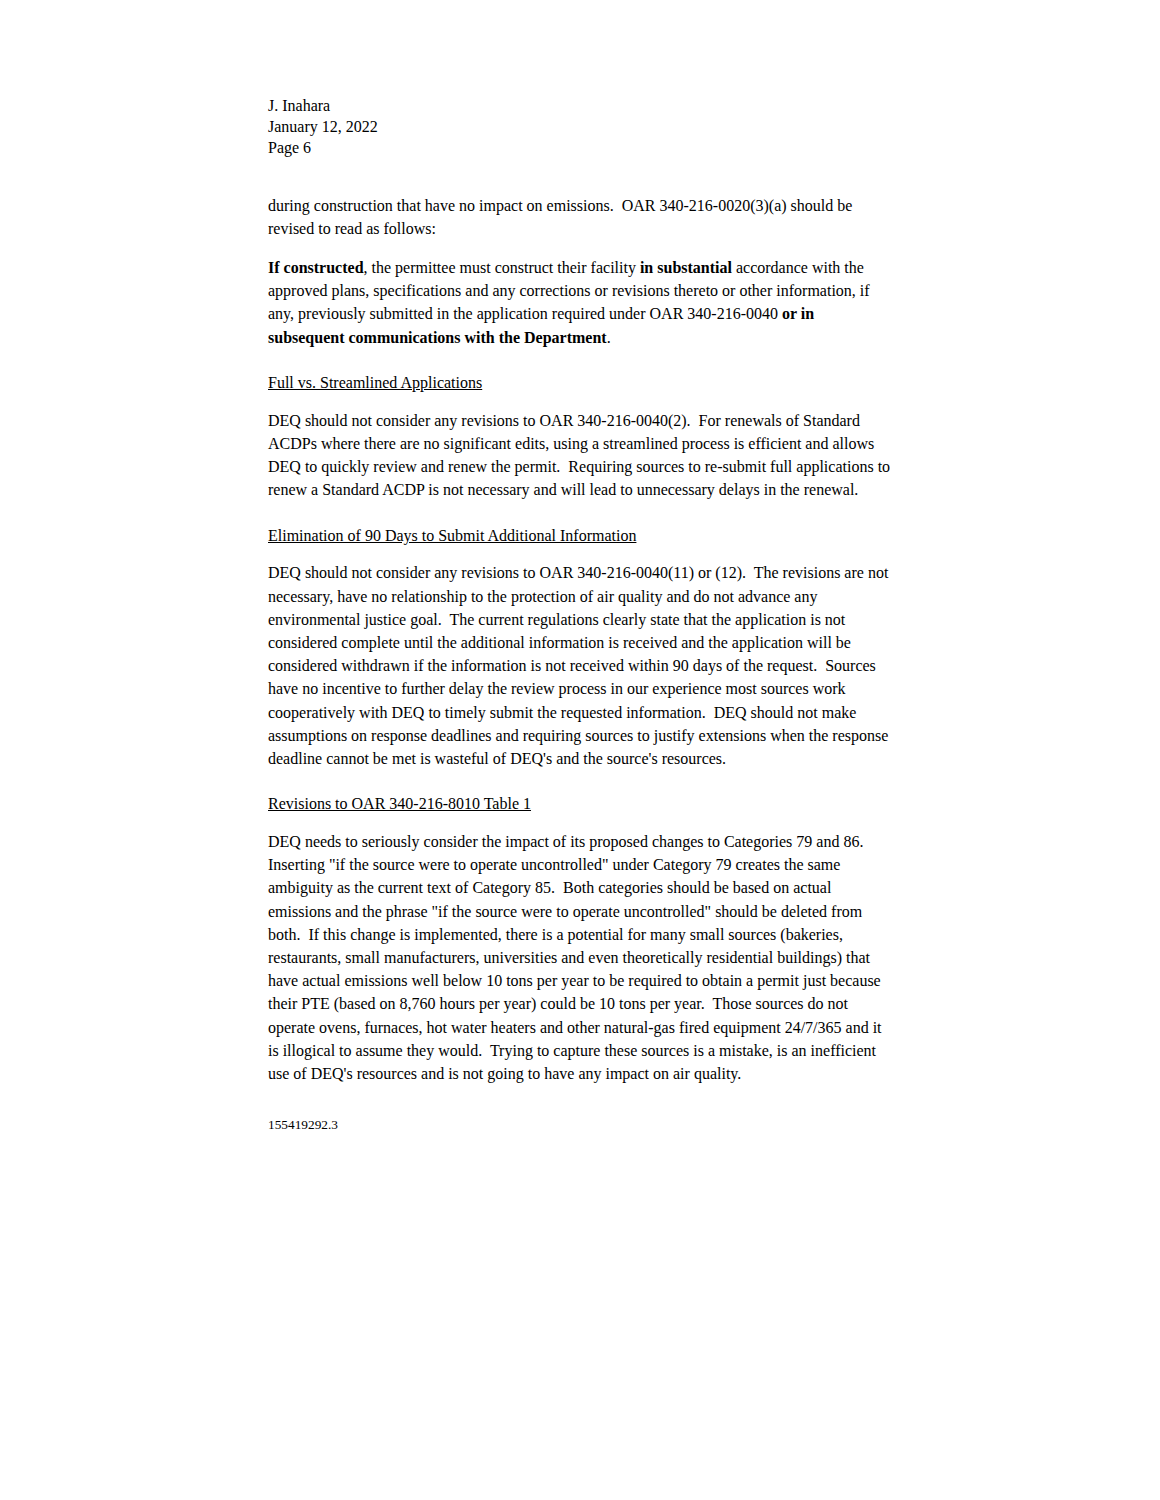J. Inahara
January 12, 2022
Page 6
during construction that have no impact on emissions. OAR 340-216-0020(3)(a) should be revised to read as follows:
If constructed, the permittee must construct their facility in substantial accordance with the approved plans, specifications and any corrections or revisions thereto or other information, if any, previously submitted in the application required under OAR 340-216-0040 or in subsequent communications with the Department.
Full vs. Streamlined Applications
DEQ should not consider any revisions to OAR 340-216-0040(2). For renewals of Standard ACDPs where there are no significant edits, using a streamlined process is efficient and allows DEQ to quickly review and renew the permit. Requiring sources to re-submit full applications to renew a Standard ACDP is not necessary and will lead to unnecessary delays in the renewal.
Elimination of 90 Days to Submit Additional Information
DEQ should not consider any revisions to OAR 340-216-0040(11) or (12). The revisions are not necessary, have no relationship to the protection of air quality and do not advance any environmental justice goal. The current regulations clearly state that the application is not considered complete until the additional information is received and the application will be considered withdrawn if the information is not received within 90 days of the request. Sources have no incentive to further delay the review process in our experience most sources work cooperatively with DEQ to timely submit the requested information. DEQ should not make assumptions on response deadlines and requiring sources to justify extensions when the response deadline cannot be met is wasteful of DEQ's and the source's resources.
Revisions to OAR 340-216-8010 Table 1
DEQ needs to seriously consider the impact of its proposed changes to Categories 79 and 86. Inserting "if the source were to operate uncontrolled" under Category 79 creates the same ambiguity as the current text of Category 85. Both categories should be based on actual emissions and the phrase "if the source were to operate uncontrolled" should be deleted from both. If this change is implemented, there is a potential for many small sources (bakeries, restaurants, small manufacturers, universities and even theoretically residential buildings) that have actual emissions well below 10 tons per year to be required to obtain a permit just because their PTE (based on 8,760 hours per year) could be 10 tons per year. Those sources do not operate ovens, furnaces, hot water heaters and other natural-gas fired equipment 24/7/365 and it is illogical to assume they would. Trying to capture these sources is a mistake, is an inefficient use of DEQ's resources and is not going to have any impact on air quality.
155419292.3